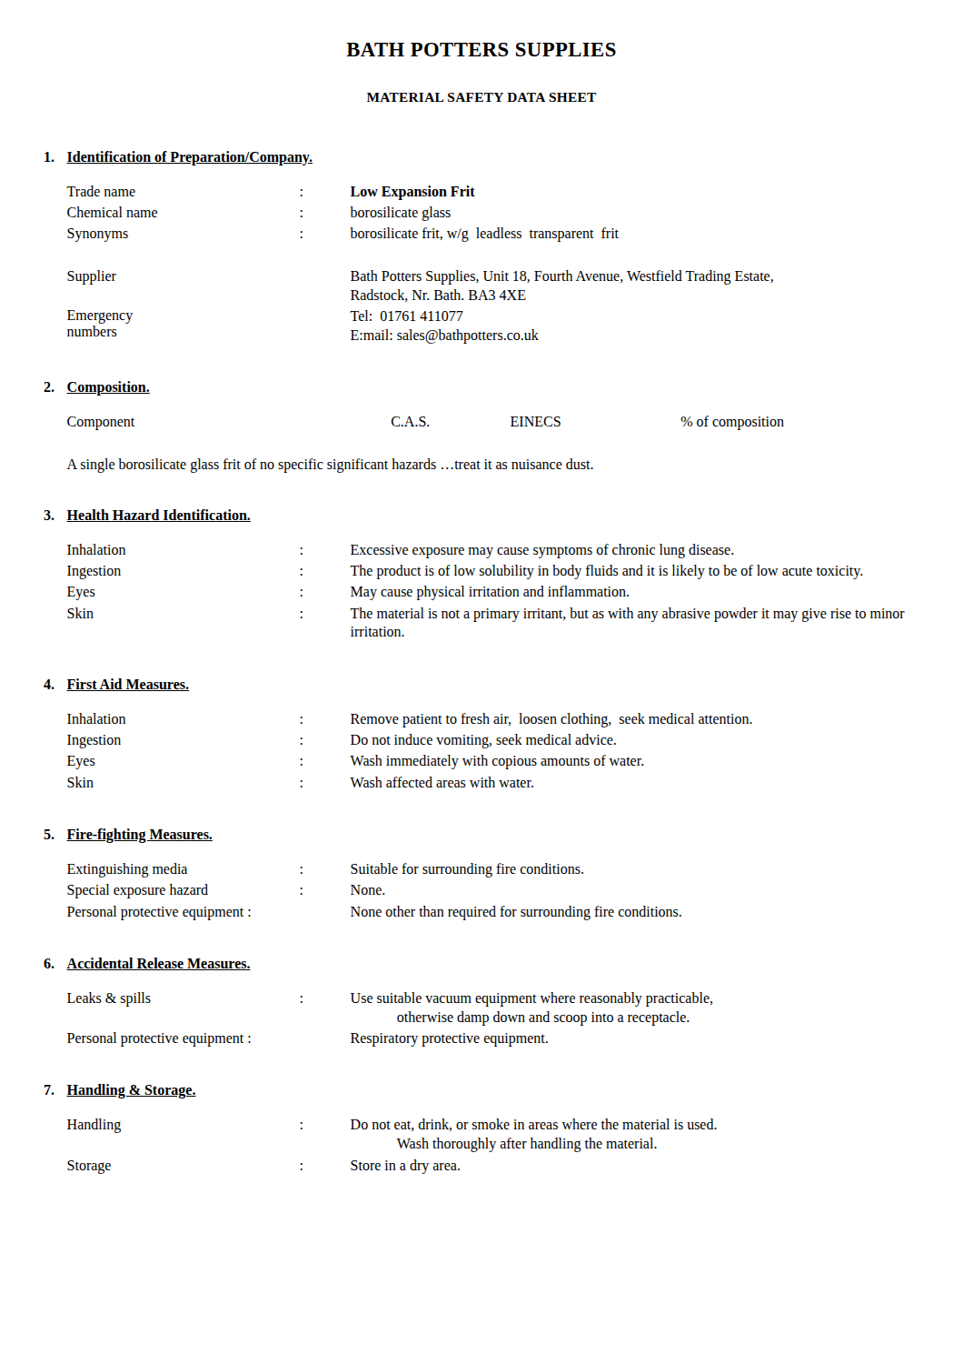BATH POTTERS SUPPLIES
MATERIAL SAFETY DATA SHEET
1. Identification of Preparation/Company.
| Trade name | : | Low Expansion Frit |
| Chemical name | : | borosilicate glass |
| Synonyms | : | borosilicate frit, w/g leadless transparent frit |
| Supplier | | Bath Potters Supplies, Unit 18, Fourth Avenue, Westfield Trading Estate, Radstock, Nr. Bath. BA3 4XE |
| Emergency numbers | | Tel: 01761 411077 E:mail: sales@bathpotters.co.uk |
2. Composition.
| Component | C.A.S. | EINECS | % of composition |
A single borosilicate glass frit of no specific significant hazards …treat it as nuisance dust.
3. Health Hazard Identification.
| Inhalation | : | Excessive exposure may cause symptoms of chronic lung disease. |
| Ingestion | : | The product is of low solubility in body fluids and it is likely to be of low acute toxicity. |
| Eyes | : | May cause physical irritation and inflammation. |
| Skin | : | The material is not a primary irritant, but as with any abrasive powder it may give rise to minor irritation. |
4. First Aid Measures.
| Inhalation | : | Remove patient to fresh air, loosen clothing, seek medical attention. |
| Ingestion | : | Do not induce vomiting, seek medical advice. |
| Eyes | : | Wash immediately with copious amounts of water. |
| Skin | : | Wash affected areas with water. |
5. Fire-fighting Measures.
| Extinguishing media | : | Suitable for surrounding fire conditions. |
| Special exposure hazard | : | None. |
| Personal protective equipment : | | None other than required for surrounding fire conditions. |
6. Accidental Release Measures.
| Leaks & spills | : | Use suitable vacuum equipment where reasonably practicable, otherwise damp down and scoop into a receptacle. |
| Personal protective equipment : | | Respiratory protective equipment. |
7. Handling & Storage.
| Handling | : | Do not eat, drink, or smoke in areas where the material is used. Wash thoroughly after handling the material. |
| Storage | : | Store in a dry area. |